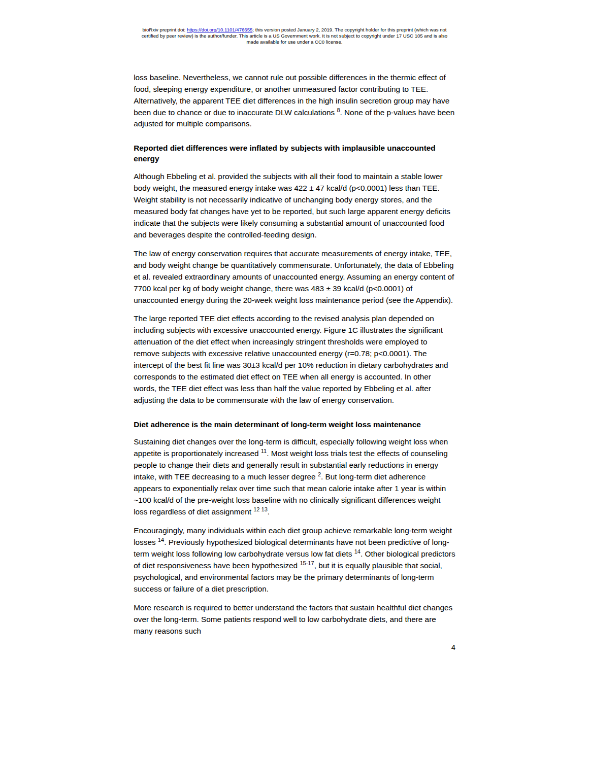bioRxiv preprint doi: https://doi.org/10.1101/476655; this version posted January 2, 2019. The copyright holder for this preprint (which was not
certified by peer review) is the author/funder. This article is a US Government work. It is not subject to copyright under 17 USC 105 and is also
made available for use under a CC0 license.
loss baseline. Nevertheless, we cannot rule out possible differences in the thermic effect of food, sleeping energy expenditure, or another unmeasured factor contributing to TEE. Alternatively, the apparent TEE diet differences in the high insulin secretion group may have been due to chance or due to inaccurate DLW calculations 8. None of the p-values have been adjusted for multiple comparisons.
Reported diet differences were inflated by subjects with implausible unaccounted energy
Although Ebbeling et al. provided the subjects with all their food to maintain a stable lower body weight, the measured energy intake was 422 ± 47 kcal/d (p<0.0001) less than TEE. Weight stability is not necessarily indicative of unchanging body energy stores, and the measured body fat changes have yet to be reported, but such large apparent energy deficits indicate that the subjects were likely consuming a substantial amount of unaccounted food and beverages despite the controlled-feeding design.
The law of energy conservation requires that accurate measurements of energy intake, TEE, and body weight change be quantitatively commensurate. Unfortunately, the data of Ebbeling et al. revealed extraordinary amounts of unaccounted energy. Assuming an energy content of 7700 kcal per kg of body weight change, there was 483 ± 39 kcal/d (p<0.0001) of unaccounted energy during the 20-week weight loss maintenance period (see the Appendix).
The large reported TEE diet effects according to the revised analysis plan depended on including subjects with excessive unaccounted energy. Figure 1C illustrates the significant attenuation of the diet effect when increasingly stringent thresholds were employed to remove subjects with excessive relative unaccounted energy (r=0.78; p<0.0001). The intercept of the best fit line was 30±3 kcal/d per 10% reduction in dietary carbohydrates and corresponds to the estimated diet effect on TEE when all energy is accounted. In other words, the TEE diet effect was less than half the value reported by Ebbeling et al. after adjusting the data to be commensurate with the law of energy conservation.
Diet adherence is the main determinant of long-term weight loss maintenance
Sustaining diet changes over the long-term is difficult, especially following weight loss when appetite is proportionately increased 11. Most weight loss trials test the effects of counseling people to change their diets and generally result in substantial early reductions in energy intake, with TEE decreasing to a much lesser degree 2. But long-term diet adherence appears to exponentially relax over time such that mean calorie intake after 1 year is within ~100 kcal/d of the pre-weight loss baseline with no clinically significant differences weight loss regardless of diet assignment 12 13.
Encouragingly, many individuals within each diet group achieve remarkable long-term weight losses 14. Previously hypothesized biological determinants have not been predictive of long-term weight loss following low carbohydrate versus low fat diets 14. Other biological predictors of diet responsiveness have been hypothesized 15-17, but it is equally plausible that social, psychological, and environmental factors may be the primary determinants of long-term success or failure of a diet prescription.
More research is required to better understand the factors that sustain healthful diet changes over the long-term. Some patients respond well to low carbohydrate diets, and there are many reasons such
4